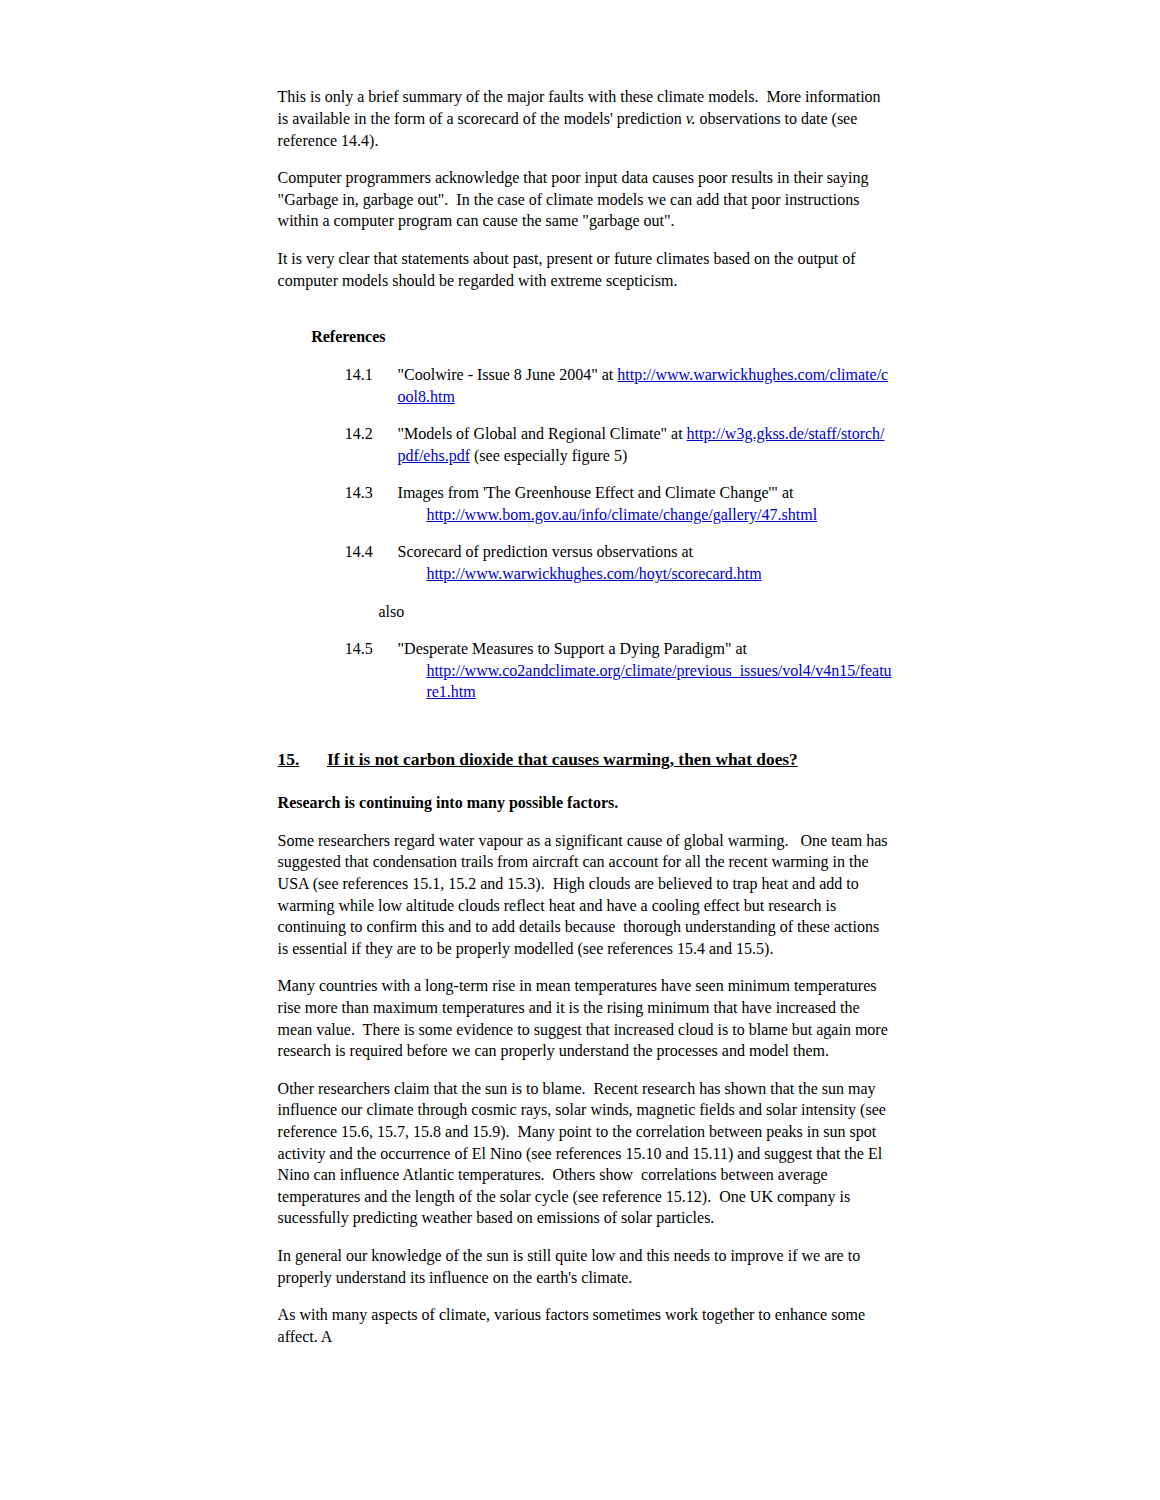This is only a brief summary of the major faults with these climate models. More information is available in the form of a scorecard of the models' prediction v. observations to date (see reference 14.4).
Computer programmers acknowledge that poor input data causes poor results in their saying "Garbage in, garbage out". In the case of climate models we can add that poor instructions within a computer program can cause the same "garbage out".
It is very clear that statements about past, present or future climates based on the output of computer models should be regarded with extreme scepticism.
References
14.1
"Coolwire - Issue 8 June 2004" at http://www.warwickhughes.com/climate/cool8.htm
14.2
"Models of Global and Regional Climate" at http://w3g.gkss.de/staff/storch/pdf/ehs.pdf (see especially figure 5)
14.3
Images from 'The Greenhouse Effect and Climate Change'" athttp://www.bom.gov.au/info/climate/change/gallery/47.shtml
14.4
Scorecard of prediction versus observations athttp://www.warwickhughes.com/hoyt/scorecard.htm
also
14.5
"Desperate Measures to Support a Dying Paradigm" athttp://www.co2andclimate.org/climate/previous_issues/vol4/v4n15/feature1.htm
15. If it is not carbon dioxide that causes warming, then what does?
Research is continuing into many possible factors.
Some researchers regard water vapour as a significant cause of global warming. One team has suggested that condensation trails from aircraft can account for all the recent warming in the USA (see references 15.1, 15.2 and 15.3). High clouds are believed to trap heat and add to warming while low altitude clouds reflect heat and have a cooling effect but research is continuing to confirm this and to add details because thorough understanding of these actions is essential if they are to be properly modelled (see references 15.4 and 15.5).
Many countries with a long-term rise in mean temperatures have seen minimum temperatures rise more than maximum temperatures and it is the rising minimum that have increased the mean value. There is some evidence to suggest that increased cloud is to blame but again more research is required before we can properly understand the processes and model them.
Other researchers claim that the sun is to blame. Recent research has shown that the sun may influence our climate through cosmic rays, solar winds, magnetic fields and solar intensity (see reference 15.6, 15.7, 15.8 and 15.9). Many point to the correlation between peaks in sun spot activity and the occurrence of El Nino (see references 15.10 and 15.11) and suggest that the El Nino can influence Atlantic temperatures. Others show correlations between average temperatures and the length of the solar cycle (see reference 15.12). One UK company is sucessfully predicting weather based on emissions of solar particles.
In general our knowledge of the sun is still quite low and this needs to improve if we are to properly understand its influence on the earth's climate.
As with many aspects of climate, various factors sometimes work together to enhance some affect. A